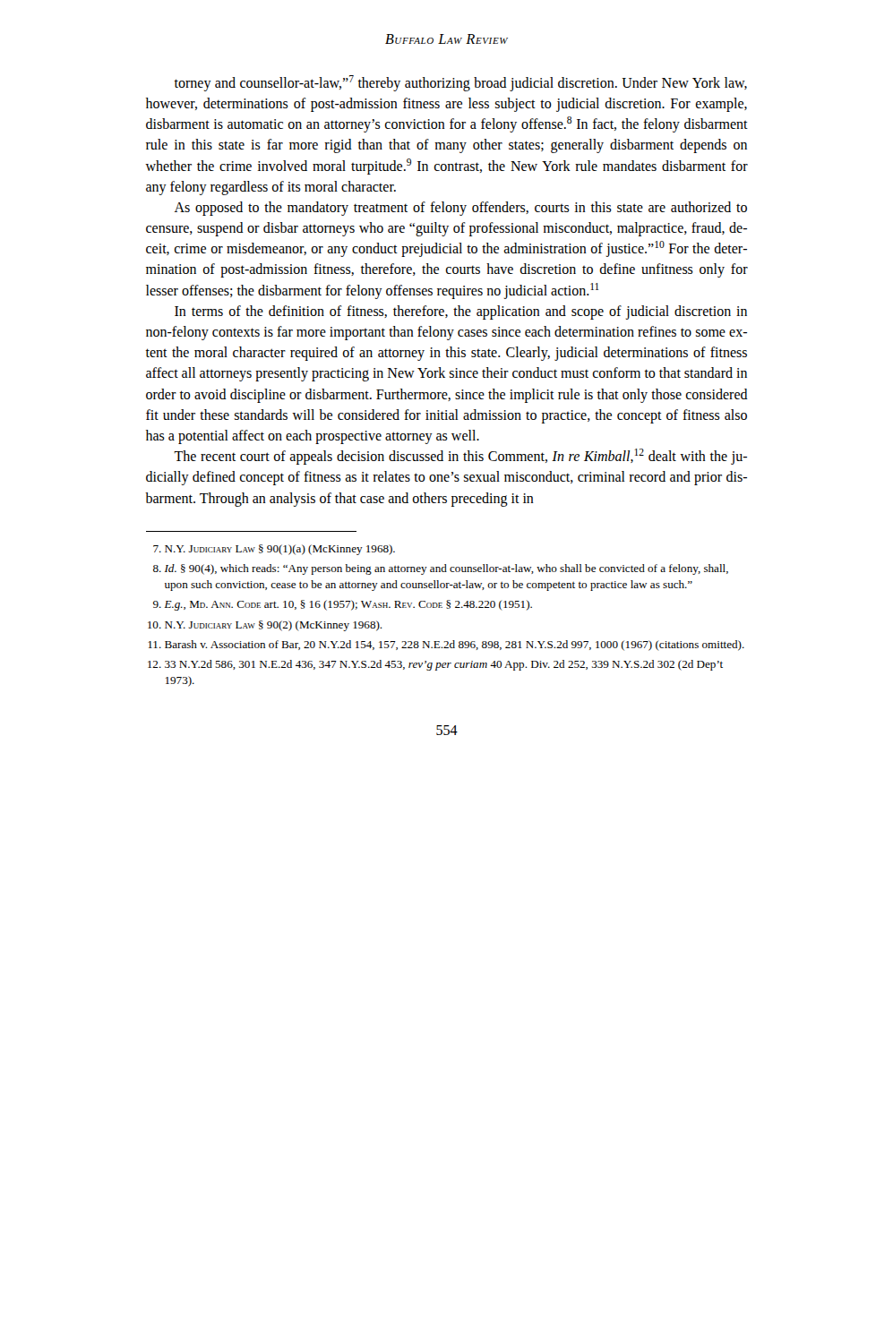Buffalo Law Review
torney and counsellor-at-law,”7 thereby authorizing broad judicial discretion. Under New York law, however, determinations of post-admission fitness are less subject to judicial discretion. For example, disbarment is automatic on an attorney’s conviction for a felony offense.8 In fact, the felony disbarment rule in this state is far more rigid than that of many other states; generally disbarment depends on whether the crime involved moral turpitude.9 In contrast, the New York rule mandates disbarment for any felony regardless of its moral character.
As opposed to the mandatory treatment of felony offenders, courts in this state are authorized to censure, suspend or disbar attorneys who are “guilty of professional misconduct, malpractice, fraud, deceit, crime or misdemeanor, or any conduct prejudicial to the administration of justice.”10 For the determination of post-admission fitness, therefore, the courts have discretion to define unfitness only for lesser offenses; the disbarment for felony offenses requires no judicial action.11
In terms of the definition of fitness, therefore, the application and scope of judicial discretion in non-felony contexts is far more important than felony cases since each determination refines to some extent the moral character required of an attorney in this state. Clearly, judicial determinations of fitness affect all attorneys presently practicing in New York since their conduct must conform to that standard in order to avoid discipline or disbarment. Furthermore, since the implicit rule is that only those considered fit under these standards will be considered for initial admission to practice, the concept of fitness also has a potential affect on each prospective attorney as well.
The recent court of appeals decision discussed in this Comment, In re Kimball,12 dealt with the judicially defined concept of fitness as it relates to one’s sexual misconduct, criminal record and prior disbarment. Through an analysis of that case and others preceding it in
N.Y. Judiciary Law § 90(1)(a) (McKinney 1968).
Id. § 90(4), which reads: “Any person being an attorney and counsellor-at-law, who shall be convicted of a felony, shall, upon such conviction, cease to be an attorney and counsellor-at-law, or to be competent to practice law as such.”
E.g., Md. Ann. Code art. 10, § 16 (1957); Wash. Rev. Code § 2.48.220 (1951).
N.Y. Judiciary Law § 90(2) (McKinney 1968).
Barash v. Association of Bar, 20 N.Y.2d 154, 157, 228 N.E.2d 896, 898, 281 N.Y.S.2d 997, 1000 (1967) (citations omitted).
33 N.Y.2d 586, 301 N.E.2d 436, 347 N.Y.S.2d 453, rev’g per curiam 40 App. Div. 2d 252, 339 N.Y.S.2d 302 (2d Dep’t 1973).
554